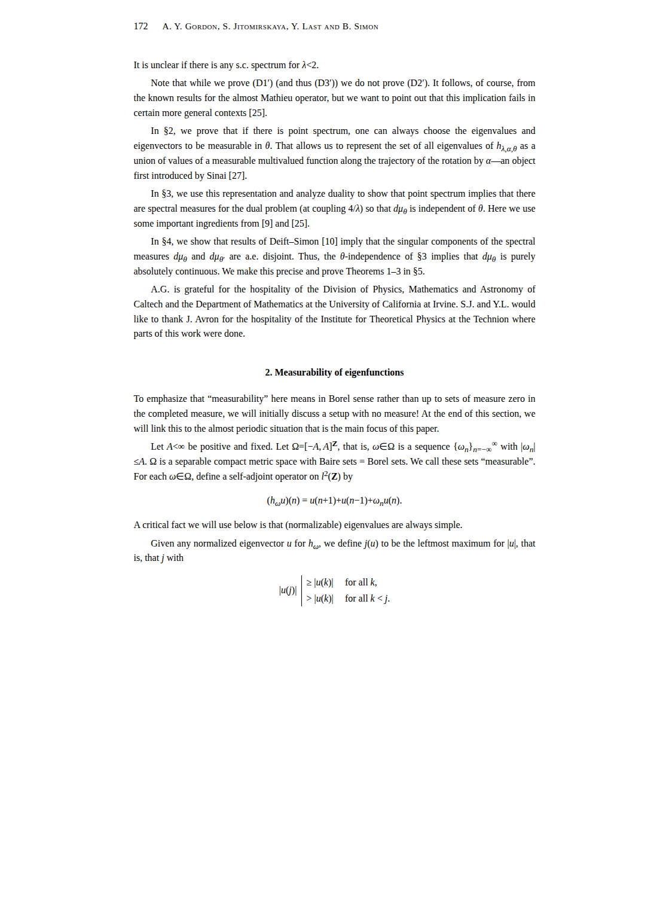172 A. Y. Gordon, S. Jitomirskaya, Y. Last and B. Simon
It is unclear if there is any s.c. spectrum for λ<2.
Note that while we prove (D1′) (and thus (D3′)) we do not prove (D2′). It follows, of course, from the known results for the almost Mathieu operator, but we want to point out that this implication fails in certain more general contexts [25].
In §2, we prove that if there is point spectrum, one can always choose the eigenvalues and eigenvectors to be measurable in θ. That allows us to represent the set of all eigenvalues of hλ,α,θ as a union of values of a measurable multivalued function along the trajectory of the rotation by α—an object first introduced by Sinai [27].
In §3, we use this representation and analyze duality to show that point spectrum implies that there are spectral measures for the dual problem (at coupling 4/λ) so that dμθ is independent of θ. Here we use some important ingredients from [9] and [25].
In §4, we show that results of Deift–Simon [10] imply that the singular components of the spectral measures dμθ and dμθ′ are a.e. disjoint. Thus, the θ-independence of §3 implies that dμθ is purely absolutely continuous. We make this precise and prove Theorems 1–3 in §5.
A.G. is grateful for the hospitality of the Division of Physics, Mathematics and Astronomy of Caltech and the Department of Mathematics at the University of California at Irvine. S.J. and Y.L. would like to thank J. Avron for the hospitality of the Institute for Theoretical Physics at the Technion where parts of this work were done.
2. Measurability of eigenfunctions
To emphasize that “measurability” here means in Borel sense rather than up to sets of measure zero in the completed measure, we will initially discuss a setup with no measure! At the end of this section, we will link this to the almost periodic situation that is the main focus of this paper.
Let A<∞ be positive and fixed. Let Ω=[−A, A]Z, that is, ω∈Ω is a sequence {ωn}n=−∞∞ with |ωn|≤A. Ω is a separable compact metric space with Baire sets = Borel sets. We call these sets “measurable”. For each ω∈Ω, define a self-adjoint operator on l2(Z) by
(hωu)(n) = u(n+1)+u(n−1)+ωnu(n).
A critical fact we will use below is that (normalizable) eigenvalues are always simple.
Given any normalized eigenvector u for hω, we define j(u) to be the leftmost maximum for |u|, that is, that j with
|u(j)| ≥ |u(k)|for all k, > |u(k)|for all k < j.